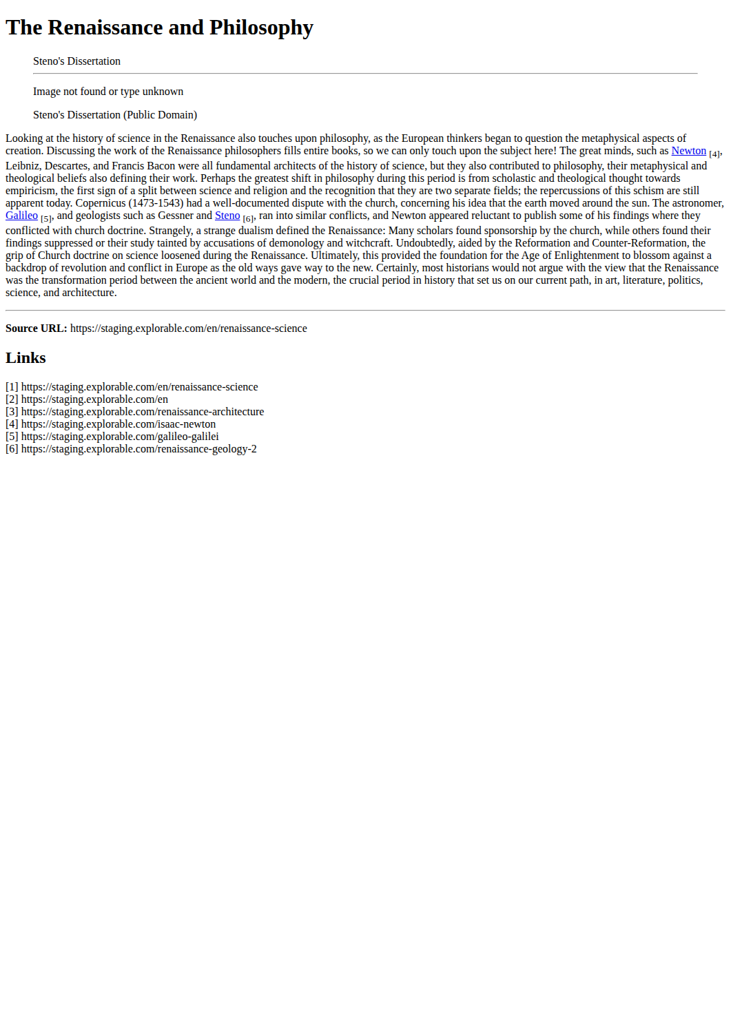The Renaissance and Philosophy
Steno's Dissertation
Image not found or type unknown
Steno's Dissertation (Public Domain)
Looking at the history of science in the Renaissance also touches upon philosophy, as the European thinkers began to question the metaphysical aspects of creation. Discussing the work of the Renaissance philosophers fills entire books, so we can only touch upon the subject here! The great minds, such as Newton [4], Leibniz, Descartes, and Francis Bacon were all fundamental architects of the history of science, but they also contributed to philosophy, their metaphysical and theological beliefs also defining their work. Perhaps the greatest shift in philosophy during this period is from scholastic and theological thought towards empiricism, the first sign of a split between science and religion and the recognition that they are two separate fields; the repercussions of this schism are still apparent today. Copernicus (1473-1543) had a well-documented dispute with the church, concerning his idea that the earth moved around the sun. The astronomer, Galileo [5], and geologists such as Gessner and Steno [6], ran into similar conflicts, and Newton appeared reluctant to publish some of his findings where they conflicted with church doctrine. Strangely, a strange dualism defined the Renaissance: Many scholars found sponsorship by the church, while others found their findings suppressed or their study tainted by accusations of demonology and witchcraft. Undoubtedly, aided by the Reformation and Counter-Reformation, the grip of Church doctrine on science loosened during the Renaissance. Ultimately, this provided the foundation for the Age of Enlightenment to blossom against a backdrop of revolution and conflict in Europe as the old ways gave way to the new. Certainly, most historians would not argue with the view that the Renaissance was the transformation period between the ancient world and the modern, the crucial period in history that set us on our current path, in art, literature, politics, science, and architecture.
Source URL: https://staging.explorable.com/en/renaissance-science
Links
[1] https://staging.explorable.com/en/renaissance-science
[2] https://staging.explorable.com/en
[3] https://staging.explorable.com/renaissance-architecture
[4] https://staging.explorable.com/isaac-newton
[5] https://staging.explorable.com/galileo-galilei
[6] https://staging.explorable.com/renaissance-geology-2